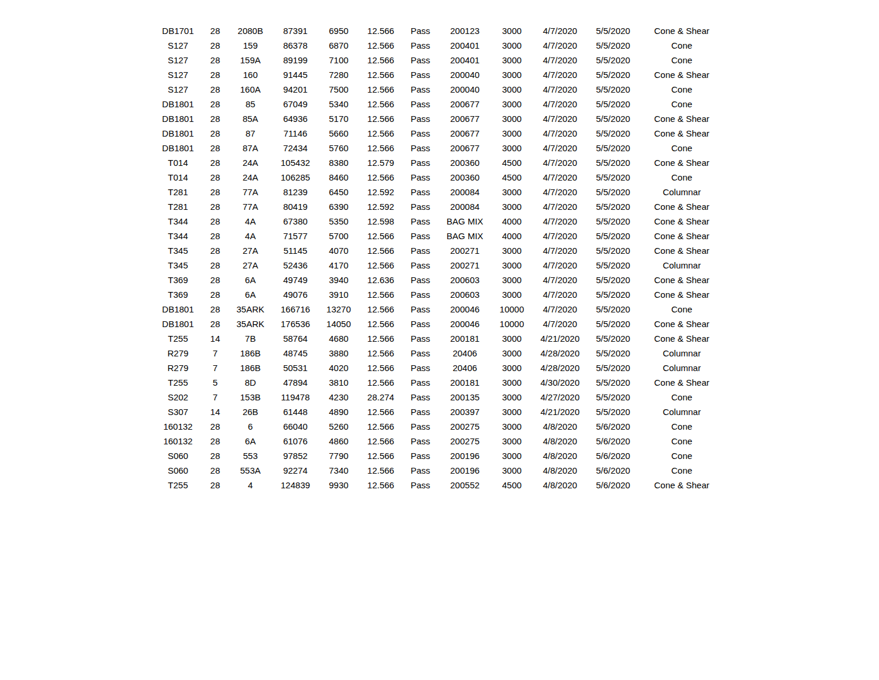| DB1701 | 28 | 2080B | 87391 | 6950 | 12.566 | Pass | 200123 | 3000 | 4/7/2020 | 5/5/2020 | Cone & Shear |
| S127 | 28 | 159 | 86378 | 6870 | 12.566 | Pass | 200401 | 3000 | 4/7/2020 | 5/5/2020 | Cone |
| S127 | 28 | 159A | 89199 | 7100 | 12.566 | Pass | 200401 | 3000 | 4/7/2020 | 5/5/2020 | Cone |
| S127 | 28 | 160 | 91445 | 7280 | 12.566 | Pass | 200040 | 3000 | 4/7/2020 | 5/5/2020 | Cone & Shear |
| S127 | 28 | 160A | 94201 | 7500 | 12.566 | Pass | 200040 | 3000 | 4/7/2020 | 5/5/2020 | Cone |
| DB1801 | 28 | 85 | 67049 | 5340 | 12.566 | Pass | 200677 | 3000 | 4/7/2020 | 5/5/2020 | Cone |
| DB1801 | 28 | 85A | 64936 | 5170 | 12.566 | Pass | 200677 | 3000 | 4/7/2020 | 5/5/2020 | Cone & Shear |
| DB1801 | 28 | 87 | 71146 | 5660 | 12.566 | Pass | 200677 | 3000 | 4/7/2020 | 5/5/2020 | Cone & Shear |
| DB1801 | 28 | 87A | 72434 | 5760 | 12.566 | Pass | 200677 | 3000 | 4/7/2020 | 5/5/2020 | Cone |
| T014 | 28 | 24A | 105432 | 8380 | 12.579 | Pass | 200360 | 4500 | 4/7/2020 | 5/5/2020 | Cone & Shear |
| T014 | 28 | 24A | 106285 | 8460 | 12.566 | Pass | 200360 | 4500 | 4/7/2020 | 5/5/2020 | Cone |
| T281 | 28 | 77A | 81239 | 6450 | 12.592 | Pass | 200084 | 3000 | 4/7/2020 | 5/5/2020 | Columnar |
| T281 | 28 | 77A | 80419 | 6390 | 12.592 | Pass | 200084 | 3000 | 4/7/2020 | 5/5/2020 | Cone & Shear |
| T344 | 28 | 4A | 67380 | 5350 | 12.598 | Pass | BAG MIX | 4000 | 4/7/2020 | 5/5/2020 | Cone & Shear |
| T344 | 28 | 4A | 71577 | 5700 | 12.566 | Pass | BAG MIX | 4000 | 4/7/2020 | 5/5/2020 | Cone & Shear |
| T345 | 28 | 27A | 51145 | 4070 | 12.566 | Pass | 200271 | 3000 | 4/7/2020 | 5/5/2020 | Cone & Shear |
| T345 | 28 | 27A | 52436 | 4170 | 12.566 | Pass | 200271 | 3000 | 4/7/2020 | 5/5/2020 | Columnar |
| T369 | 28 | 6A | 49749 | 3940 | 12.636 | Pass | 200603 | 3000 | 4/7/2020 | 5/5/2020 | Cone & Shear |
| T369 | 28 | 6A | 49076 | 3910 | 12.566 | Pass | 200603 | 3000 | 4/7/2020 | 5/5/2020 | Cone & Shear |
| DB1801 | 28 | 35ARK | 166716 | 13270 | 12.566 | Pass | 200046 | 10000 | 4/7/2020 | 5/5/2020 | Cone |
| DB1801 | 28 | 35ARK | 176536 | 14050 | 12.566 | Pass | 200046 | 10000 | 4/7/2020 | 5/5/2020 | Cone & Shear |
| T255 | 14 | 7B | 58764 | 4680 | 12.566 | Pass | 200181 | 3000 | 4/21/2020 | 5/5/2020 | Cone & Shear |
| R279 | 7 | 186B | 48745 | 3880 | 12.566 | Pass | 20406 | 3000 | 4/28/2020 | 5/5/2020 | Columnar |
| R279 | 7 | 186B | 50531 | 4020 | 12.566 | Pass | 20406 | 3000 | 4/28/2020 | 5/5/2020 | Columnar |
| T255 | 5 | 8D | 47894 | 3810 | 12.566 | Pass | 200181 | 3000 | 4/30/2020 | 5/5/2020 | Cone & Shear |
| S202 | 7 | 153B | 119478 | 4230 | 28.274 | Pass | 200135 | 3000 | 4/27/2020 | 5/5/2020 | Cone |
| S307 | 14 | 26B | 61448 | 4890 | 12.566 | Pass | 200397 | 3000 | 4/21/2020 | 5/5/2020 | Columnar |
| 160132 | 28 | 6 | 66040 | 5260 | 12.566 | Pass | 200275 | 3000 | 4/8/2020 | 5/6/2020 | Cone |
| 160132 | 28 | 6A | 61076 | 4860 | 12.566 | Pass | 200275 | 3000 | 4/8/2020 | 5/6/2020 | Cone |
| S060 | 28 | 553 | 97852 | 7790 | 12.566 | Pass | 200196 | 3000 | 4/8/2020 | 5/6/2020 | Cone |
| S060 | 28 | 553A | 92274 | 7340 | 12.566 | Pass | 200196 | 3000 | 4/8/2020 | 5/6/2020 | Cone |
| T255 | 28 | 4 | 124839 | 9930 | 12.566 | Pass | 200552 | 4500 | 4/8/2020 | 5/6/2020 | Cone & Shear |